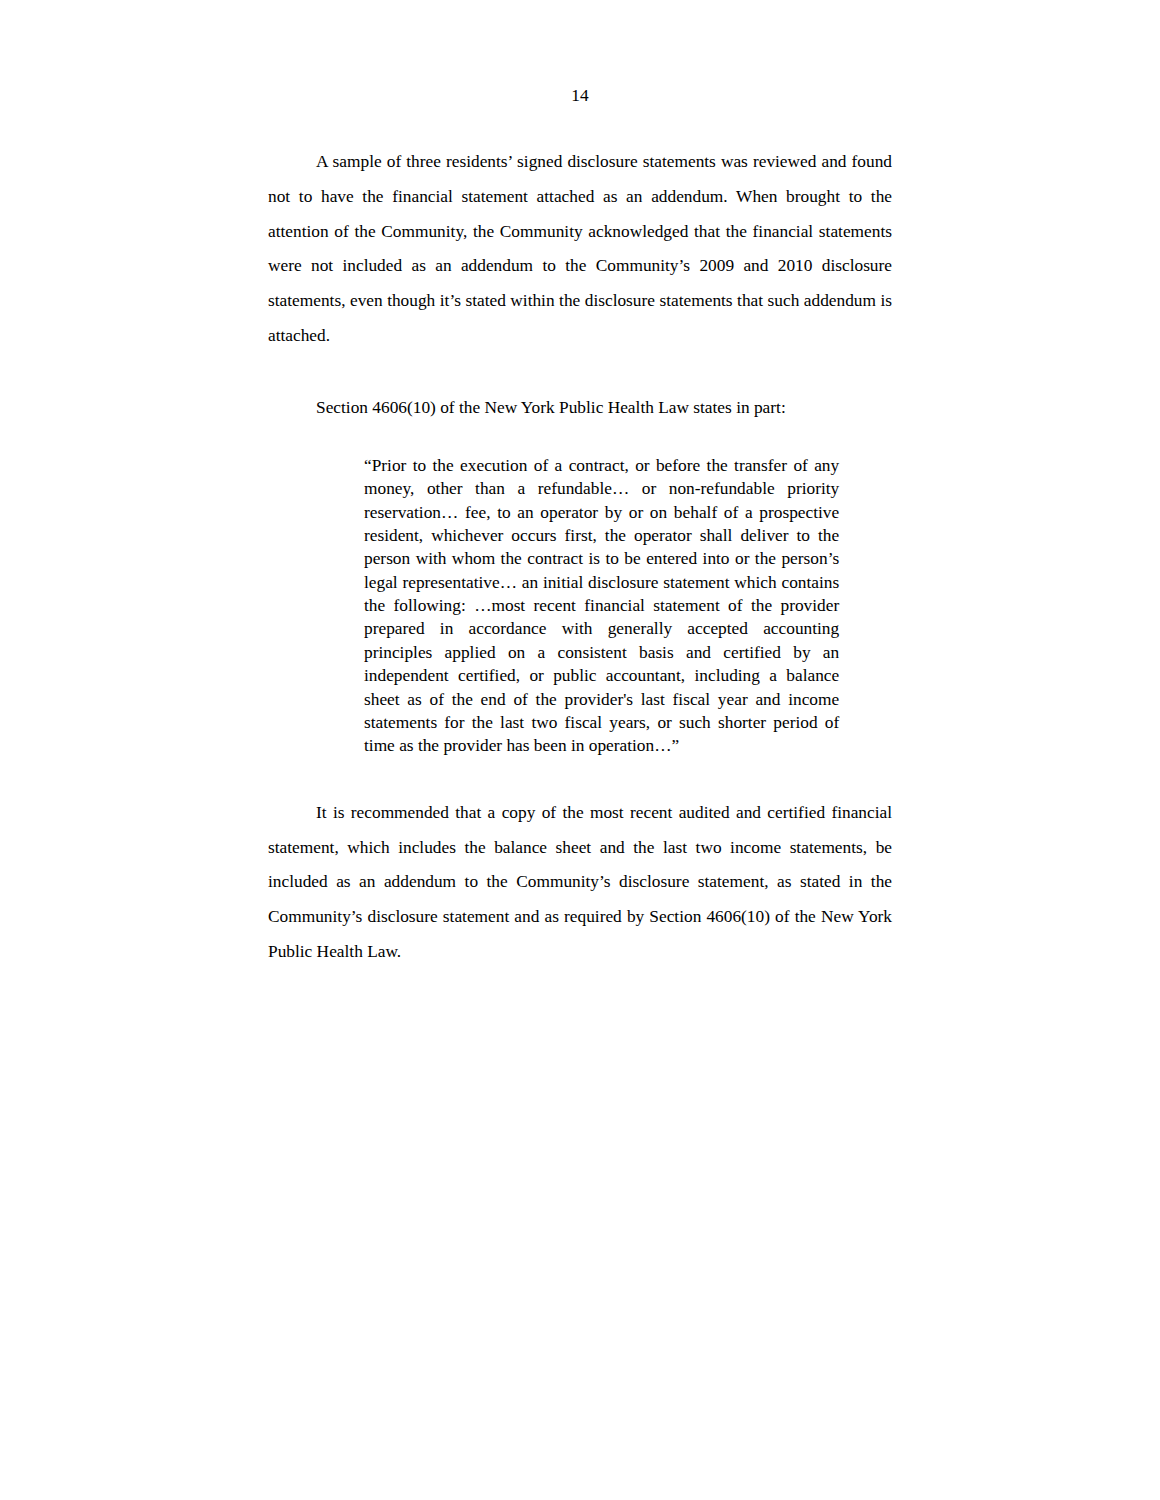14
A sample of three residents’ signed disclosure statements was reviewed and found not to have the financial statement attached as an addendum. When brought to the attention of the Community, the Community acknowledged that the financial statements were not included as an addendum to the Community’s 2009 and 2010 disclosure statements, even though it’s stated within the disclosure statements that such addendum is attached.
Section 4606(10) of the New York Public Health Law states in part:
“Prior to the execution of a contract, or before the transfer of any money, other than a refundable… or non-refundable priority reservation… fee, to an operator by or on behalf of a prospective resident, whichever occurs first, the operator shall deliver to the person with whom the contract is to be entered into or the person’s legal representative… an initial disclosure statement which contains the following: …most recent financial statement of the provider prepared in accordance with generally accepted accounting principles applied on a consistent basis and certified by an independent certified, or public accountant, including a balance sheet as of the end of the provider's last fiscal year and income statements for the last two fiscal years, or such shorter period of time as the provider has been in operation…”
It is recommended that a copy of the most recent audited and certified financial statement, which includes the balance sheet and the last two income statements, be included as an addendum to the Community’s disclosure statement, as stated in the Community’s disclosure statement and as required by Section 4606(10) of the New York Public Health Law.